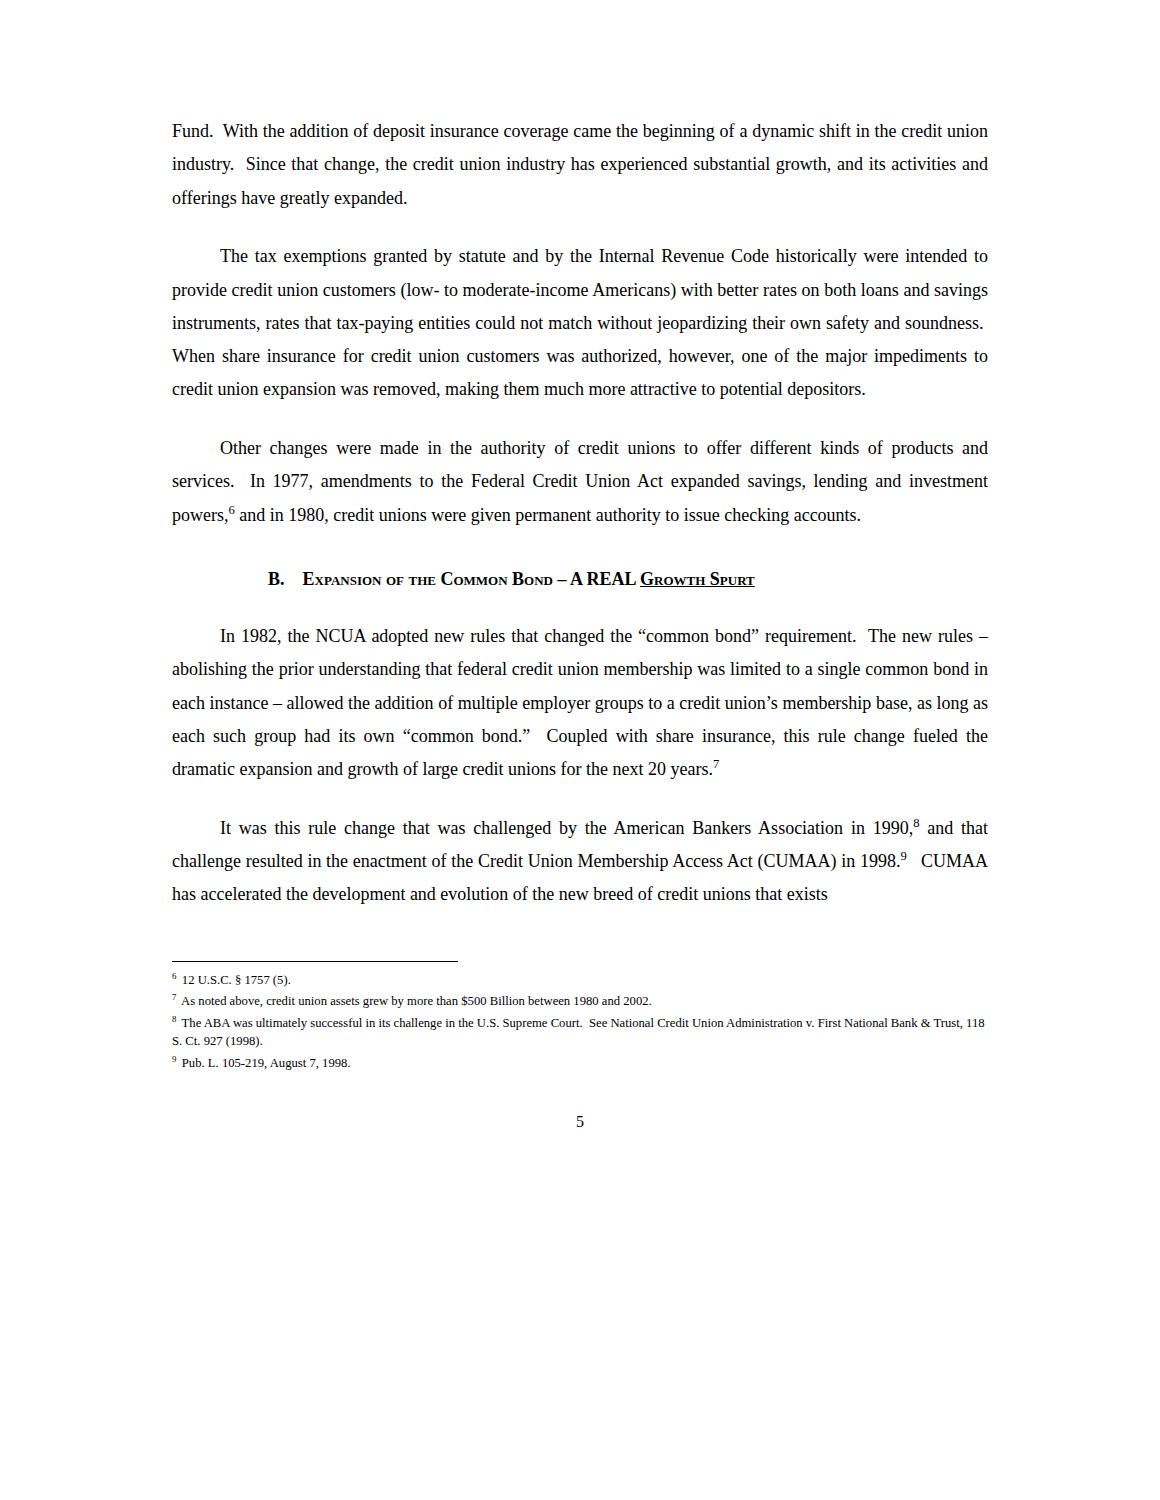Fund. With the addition of deposit insurance coverage came the beginning of a dynamic shift in the credit union industry. Since that change, the credit union industry has experienced substantial growth, and its activities and offerings have greatly expanded.
The tax exemptions granted by statute and by the Internal Revenue Code historically were intended to provide credit union customers (low- to moderate-income Americans) with better rates on both loans and savings instruments, rates that tax-paying entities could not match without jeopardizing their own safety and soundness. When share insurance for credit union customers was authorized, however, one of the major impediments to credit union expansion was removed, making them much more attractive to potential depositors.
Other changes were made in the authority of credit unions to offer different kinds of products and services. In 1977, amendments to the Federal Credit Union Act expanded savings, lending and investment powers,6 and in 1980, credit unions were given permanent authority to issue checking accounts.
B. Expansion of the Common Bond – A REAL Growth Spurt
In 1982, the NCUA adopted new rules that changed the “common bond” requirement. The new rules – abolishing the prior understanding that federal credit union membership was limited to a single common bond in each instance – allowed the addition of multiple employer groups to a credit union’s membership base, as long as each such group had its own “common bond.” Coupled with share insurance, this rule change fueled the dramatic expansion and growth of large credit unions for the next 20 years.7
It was this rule change that was challenged by the American Bankers Association in 1990,8 and that challenge resulted in the enactment of the Credit Union Membership Access Act (CUMAA) in 1998.9 CUMAA has accelerated the development and evolution of the new breed of credit unions that exists
6 12 U.S.C. § 1757 (5).
7 As noted above, credit union assets grew by more than $500 Billion between 1980 and 2002.
8 The ABA was ultimately successful in its challenge in the U.S. Supreme Court. See National Credit Union Administration v. First National Bank & Trust, 118 S. Ct. 927 (1998).
9 Pub. L. 105-219, August 7, 1998.
5